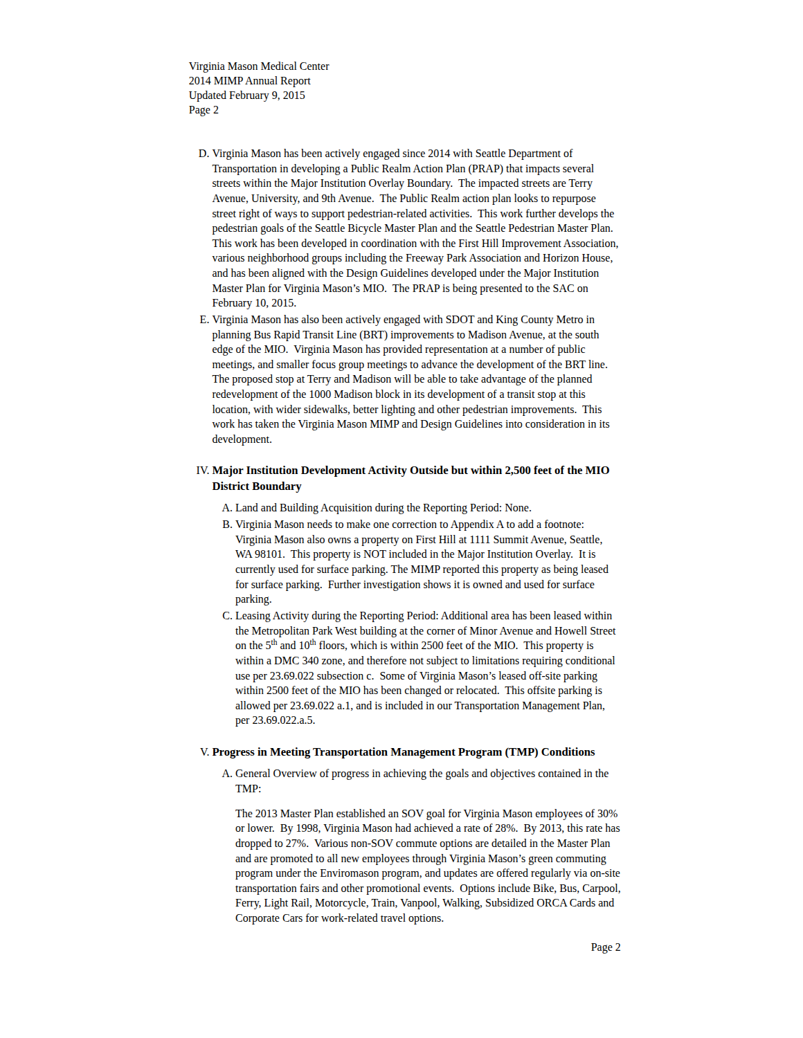Virginia Mason Medical Center
2014 MIMP Annual Report
Updated February 9, 2015
Page 2
Virginia Mason has been actively engaged since 2014 with Seattle Department of Transportation in developing a Public Realm Action Plan (PRAP) that impacts several streets within the Major Institution Overlay Boundary. The impacted streets are Terry Avenue, University, and 9th Avenue. The Public Realm action plan looks to repurpose street right of ways to support pedestrian-related activities. This work further develops the pedestrian goals of the Seattle Bicycle Master Plan and the Seattle Pedestrian Master Plan. This work has been developed in coordination with the First Hill Improvement Association, various neighborhood groups including the Freeway Park Association and Horizon House, and has been aligned with the Design Guidelines developed under the Major Institution Master Plan for Virginia Mason’s MIO. The PRAP is being presented to the SAC on February 10, 2015.
Virginia Mason has also been actively engaged with SDOT and King County Metro in planning Bus Rapid Transit Line (BRT) improvements to Madison Avenue, at the south edge of the MIO. Virginia Mason has provided representation at a number of public meetings, and smaller focus group meetings to advance the development of the BRT line. The proposed stop at Terry and Madison will be able to take advantage of the planned redevelopment of the 1000 Madison block in its development of a transit stop at this location, with wider sidewalks, better lighting and other pedestrian improvements. This work has taken the Virginia Mason MIMP and Design Guidelines into consideration in its development.
Major Institution Development Activity Outside but within 2,500 feet of the MIO District Boundary
Land and Building Acquisition during the Reporting Period: None.
Virginia Mason needs to make one correction to Appendix A to add a footnote: Virginia Mason also owns a property on First Hill at 1111 Summit Avenue, Seattle, WA 98101. This property is NOT included in the Major Institution Overlay. It is currently used for surface parking. The MIMP reported this property as being leased for surface parking. Further investigation shows it is owned and used for surface parking.
Leasing Activity during the Reporting Period: Additional area has been leased within the Metropolitan Park West building at the corner of Minor Avenue and Howell Street on the 5th and 10th floors, which is within 2500 feet of the MIO. This property is within a DMC 340 zone, and therefore not subject to limitations requiring conditional use per 23.69.022 subsection c. Some of Virginia Mason’s leased off-site parking within 2500 feet of the MIO has been changed or relocated. This offsite parking is allowed per 23.69.022 a.1, and is included in our Transportation Management Plan, per 23.69.022.a.5.
Progress in Meeting Transportation Management Program (TMP) Conditions
General Overview of progress in achieving the goals and objectives contained in the TMP:
The 2013 Master Plan established an SOV goal for Virginia Mason employees of 30% or lower. By 1998, Virginia Mason had achieved a rate of 28%. By 2013, this rate has dropped to 27%. Various non-SOV commute options are detailed in the Master Plan and are promoted to all new employees through Virginia Mason’s green commuting program under the Enviromason program, and updates are offered regularly via on-site transportation fairs and other promotional events. Options include Bike, Bus, Carpool, Ferry, Light Rail, Motorcycle, Train, Vanpool, Walking, Subsidized ORCA Cards and Corporate Cars for work-related travel options.
Page 2